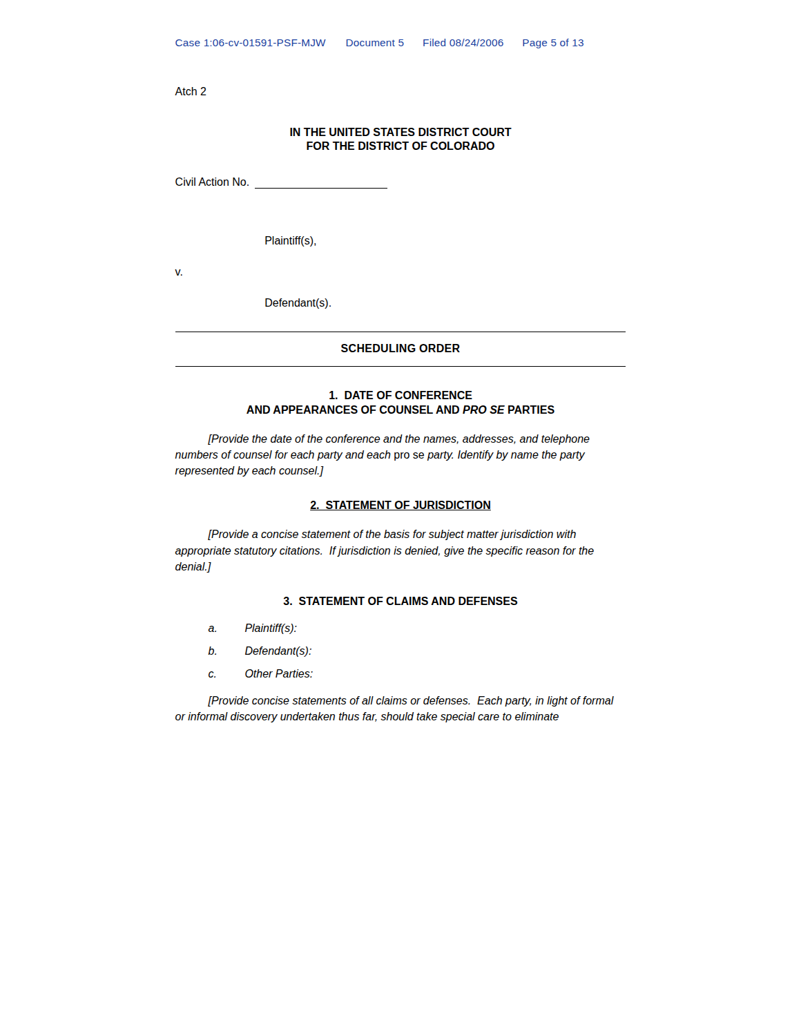Case 1:06-cv-01591-PSF-MJW Document 5 Filed 08/24/2006 Page 5 of 13
Atch 2
IN THE UNITED STATES DISTRICT COURT
FOR THE DISTRICT OF COLORADO
Civil Action No.
Plaintiff(s),
v.
Defendant(s).
SCHEDULING ORDER
1. DATE OF CONFERENCE
AND APPEARANCES OF COUNSEL AND PRO SE PARTIES
[Provide the date of the conference and the names, addresses, and telephone numbers of counsel for each party and each pro se party. Identify by name the party represented by each counsel.]
2. STATEMENT OF JURISDICTION
[Provide a concise statement of the basis for subject matter jurisdiction with appropriate statutory citations. If jurisdiction is denied, give the specific reason for the denial.]
3. STATEMENT OF CLAIMS AND DEFENSES
a. Plaintiff(s):
b. Defendant(s):
c. Other Parties:
[Provide concise statements of all claims or defenses. Each party, in light of formal or informal discovery undertaken thus far, should take special care to eliminate